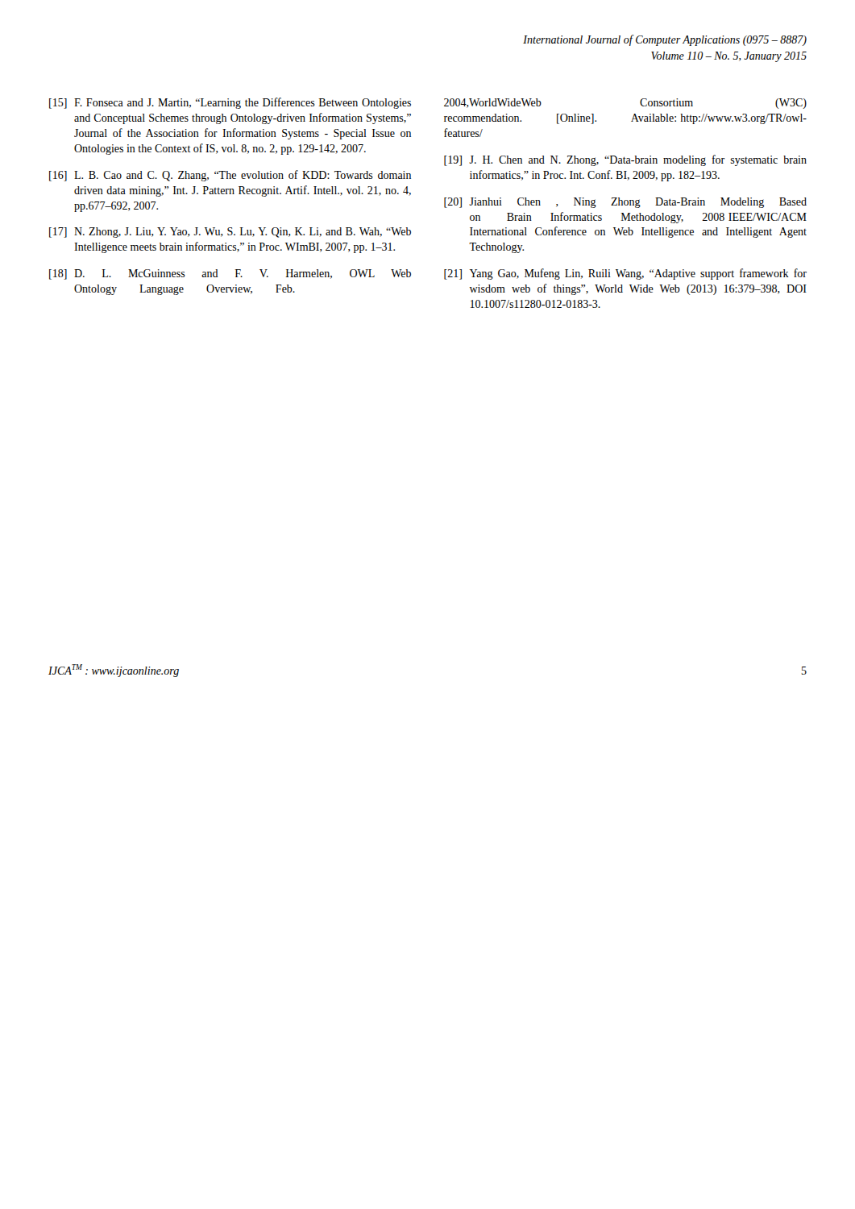International Journal of Computer Applications (0975 – 8887)
Volume 110 – No. 5, January 2015
[15] F. Fonseca and J. Martin, “Learning the Differences Between Ontologies and Conceptual Schemes through Ontology-driven Information Systems,” Journal of the Association for Information Systems - Special Issue on Ontologies in the Context of IS, vol. 8, no. 2, pp. 129-142, 2007.
[16] L. B. Cao and C. Q. Zhang, “The evolution of KDD: Towards domain driven data mining,” Int. J. Pattern Recognit. Artif. Intell., vol. 21, no. 4, pp.677–692, 2007.
[17] N. Zhong, J. Liu, Y. Yao, J. Wu, S. Lu, Y. Qin, K. Li, and B. Wah, “Web Intelligence meets brain informatics,” in Proc. WImBI, 2007, pp. 1–31.
[18] D. L. McGuinness and F. V. Harmelen, OWL Web Ontology Language Overview, Feb.
2004,WorldWideWeb Consortium (W3C) recommendation. [Online]. Available: http://www.w3.org/TR/owl-features/
[19] J. H. Chen and N. Zhong, “Data-brain modeling for systematic brain informatics,” in Proc. Int. Conf. BI, 2009, pp. 182–193.
[20] Jianhui Chen , Ning Zhong Data-Brain Modeling Based on Brain Informatics Methodology, 2008 IEEE/WIC/ACM International Conference on Web Intelligence and Intelligent Agent Technology.
[21] Yang Gao, Mufeng Lin, Ruili Wang, “Adaptive support framework for wisdom web of things”, World Wide Web (2013) 16:379–398, DOI 10.1007/s11280-012-0183-3.
IJCATM : www.ijcaonline.org 5